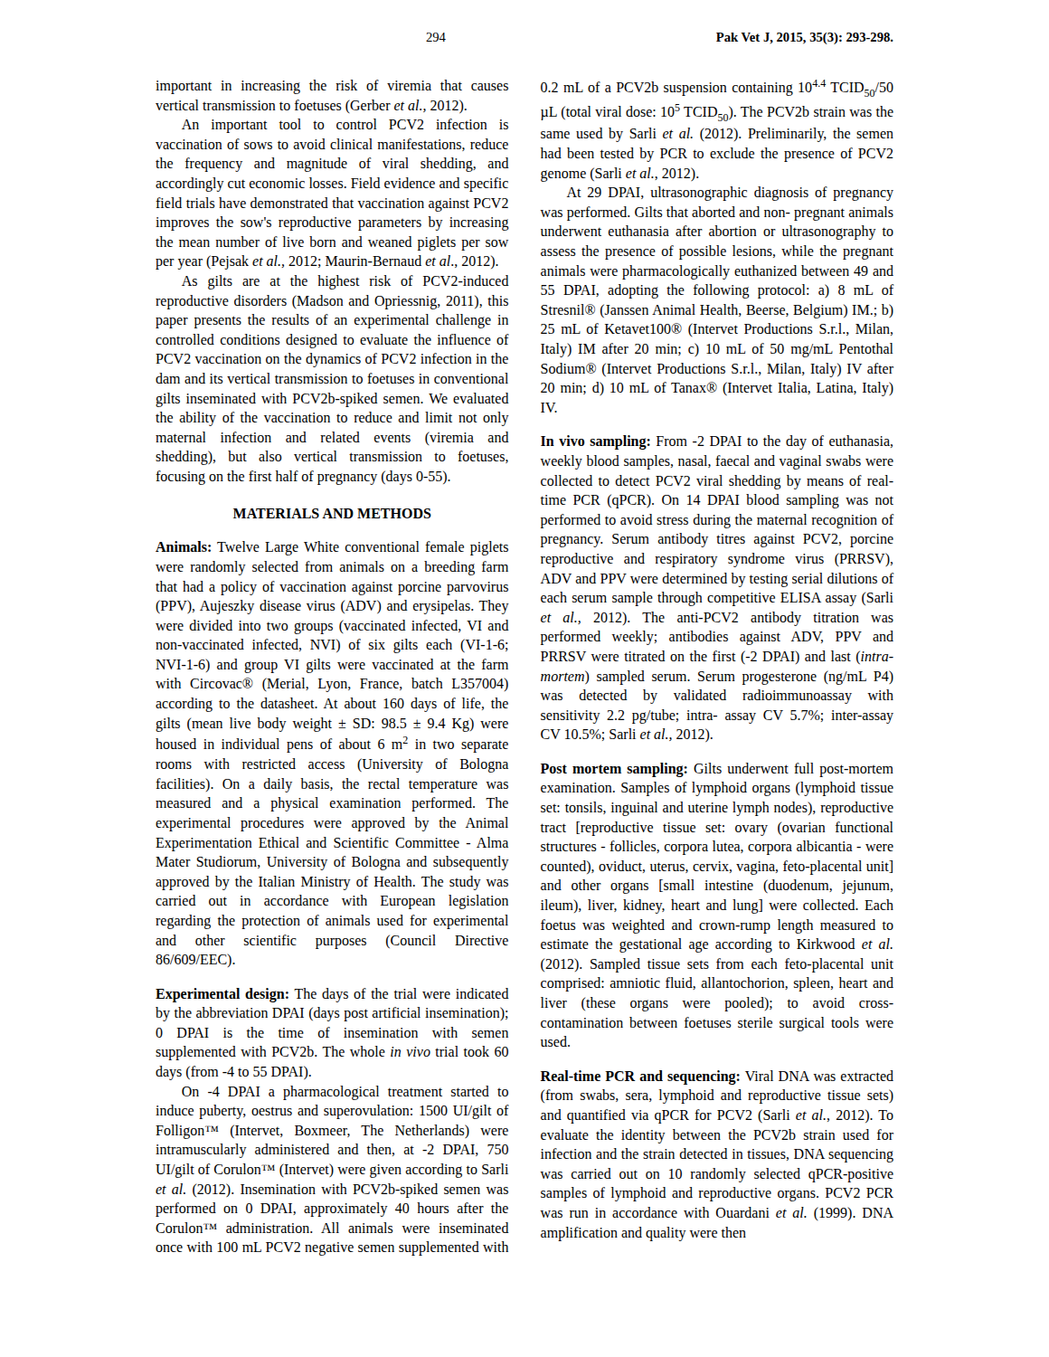294 Pak Vet J, 2015, 35(3): 293-298.
important in increasing the risk of viremia that causes vertical transmission to foetuses (Gerber et al., 2012).
An important tool to control PCV2 infection is vaccination of sows to avoid clinical manifestations, reduce the frequency and magnitude of viral shedding, and accordingly cut economic losses. Field evidence and specific field trials have demonstrated that vaccination against PCV2 improves the sow's reproductive parameters by increasing the mean number of live born and weaned piglets per sow per year (Pejsak et al., 2012; Maurin-Bernaud et al., 2012).
As gilts are at the highest risk of PCV2-induced reproductive disorders (Madson and Opriessnig, 2011), this paper presents the results of an experimental challenge in controlled conditions designed to evaluate the influence of PCV2 vaccination on the dynamics of PCV2 infection in the dam and its vertical transmission to foetuses in conventional gilts inseminated with PCV2b-spiked semen. We evaluated the ability of the vaccination to reduce and limit not only maternal infection and related events (viremia and shedding), but also vertical transmission to foetuses, focusing on the first half of pregnancy (days 0-55).
MATERIALS AND METHODS
Animals:
Twelve Large White conventional female piglets were randomly selected from animals on a breeding farm that had a policy of vaccination against porcine parvovirus (PPV), Aujeszky disease virus (ADV) and erysipelas. They were divided into two groups (vaccinated infected, VI and non-vaccinated infected, NVI) of six gilts each (VI-1-6; NVI-1-6) and group VI gilts were vaccinated at the farm with Circovac® (Merial, Lyon, France, batch L357004) according to the datasheet. At about 160 days of life, the gilts (mean live body weight ± SD: 98.5 ± 9.4 Kg) were housed in individual pens of about 6 m2 in two separate rooms with restricted access (University of Bologna facilities). On a daily basis, the rectal temperature was measured and a physical examination performed. The experimental procedures were approved by the Animal Experimentation Ethical and Scientific Committee - Alma Mater Studiorum, University of Bologna and subsequently approved by the Italian Ministry of Health. The study was carried out in accordance with European legislation regarding the protection of animals used for experimental and other scientific purposes (Council Directive 86/609/EEC).
Experimental design:
The days of the trial were indicated by the abbreviation DPAI (days post artificial insemination); 0 DPAI is the time of insemination with semen supplemented with PCV2b. The whole in vivo trial took 60 days (from -4 to 55 DPAI).
On -4 DPAI a pharmacological treatment started to induce puberty, oestrus and superovulation: 1500 UI/gilt of Folligon™ (Intervet, Boxmeer, The Netherlands) were intramuscularly administered and then, at -2 DPAI, 750 UI/gilt of Corulon™ (Intervet) were given according to Sarli et al. (2012). Insemination with PCV2b-spiked semen was performed on 0 DPAI, approximately 40 hours after the Corulon™ administration. All animals were inseminated once with 100 mL PCV2 negative semen supplemented with 0.2 mL of a PCV2b suspension containing 104.4 TCID50/50 µL (total viral dose: 105 TCID50). The PCV2b strain was the same used by Sarli et al. (2012). Preliminarily, the semen had been tested by PCR to exclude the presence of PCV2 genome (Sarli et al., 2012).
At 29 DPAI, ultrasonographic diagnosis of pregnancy was performed. Gilts that aborted and non- pregnant animals underwent euthanasia after abortion or ultrasonography to assess the presence of possible lesions, while the pregnant animals were pharmacologically euthanized between 49 and 55 DPAI, adopting the following protocol: a) 8 mL of Stresnil® (Janssen Animal Health, Beerse, Belgium) IM.; b) 25 mL of Ketavet100® (Intervet Productions S.r.l., Milan, Italy) IM after 20 min; c) 10 mL of 50 mg/mL Pentothal Sodium® (Intervet Productions S.r.l., Milan, Italy) IV after 20 min; d) 10 mL of Tanax® (Intervet Italia, Latina, Italy) IV.
In vivo sampling:
From -2 DPAI to the day of euthanasia, weekly blood samples, nasal, faecal and vaginal swabs were collected to detect PCV2 viral shedding by means of real-time PCR (qPCR). On 14 DPAI blood sampling was not performed to avoid stress during the maternal recognition of pregnancy. Serum antibody titres against PCV2, porcine reproductive and respiratory syndrome virus (PRRSV), ADV and PPV were determined by testing serial dilutions of each serum sample through competitive ELISA assay (Sarli et al., 2012). The anti-PCV2 antibody titration was performed weekly; antibodies against ADV, PPV and PRRSV were titrated on the first (-2 DPAI) and last (intra-mortem) sampled serum. Serum progesterone (ng/mL P4) was detected by validated radioimmunoassay with sensitivity 2.2 pg/tube; intra- assay CV 5.7%; inter-assay CV 10.5%; Sarli et al., 2012).
Post mortem sampling:
Gilts underwent full post-mortem examination. Samples of lymphoid organs (lymphoid tissue set: tonsils, inguinal and uterine lymph nodes), reproductive tract [reproductive tissue set: ovary (ovarian functional structures - follicles, corpora lutea, corpora albicantia - were counted), oviduct, uterus, cervix, vagina, feto-placental unit] and other organs [small intestine (duodenum, jejunum, ileum), liver, kidney, heart and lung] were collected. Each foetus was weighted and crown-rump length measured to estimate the gestational age according to Kirkwood et al. (2012). Sampled tissue sets from each feto-placental unit comprised: amniotic fluid, allantochorion, spleen, heart and liver (these organs were pooled); to avoid cross-contamination between foetuses sterile surgical tools were used.
Real-time PCR and sequencing:
Viral DNA was extracted (from swabs, sera, lymphoid and reproductive tissue sets) and quantified via qPCR for PCV2 (Sarli et al., 2012). To evaluate the identity between the PCV2b strain used for infection and the strain detected in tissues, DNA sequencing was carried out on 10 randomly selected qPCR-positive samples of lymphoid and reproductive organs. PCV2 PCR was run in accordance with Ouardani et al. (1999). DNA amplification and quality were then